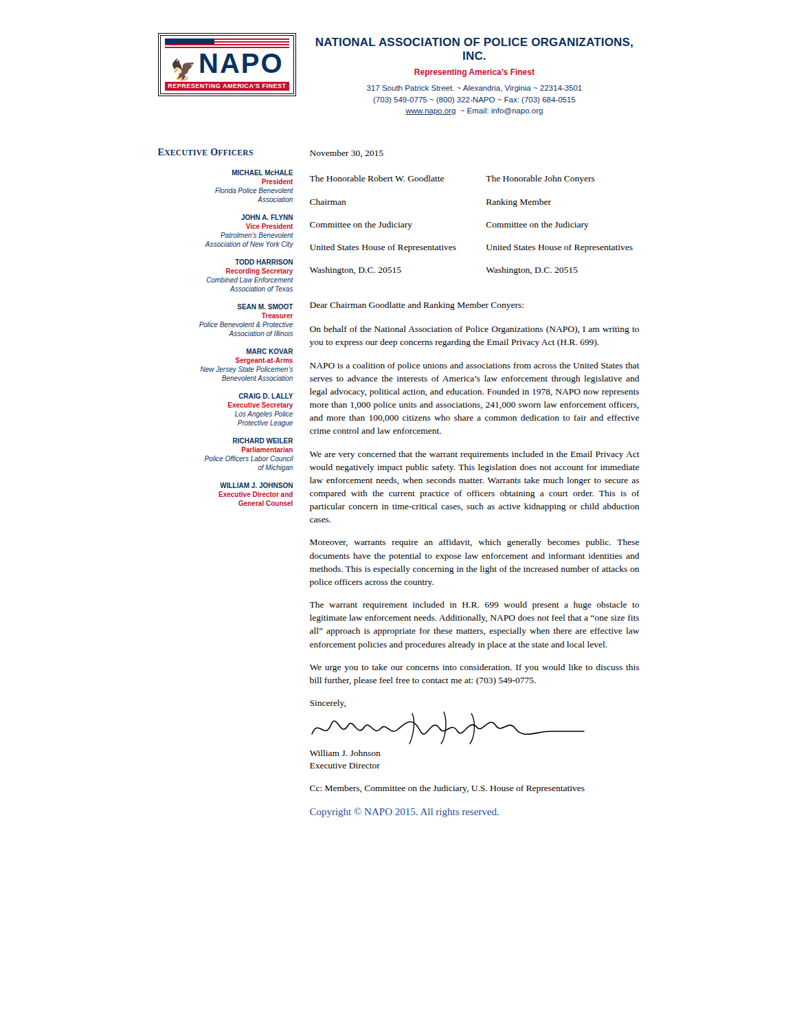🦅NAPO
REPRESENTING AMERICA'S FINEST
NATIONAL ASSOCIATION OF POLICE ORGANIZATIONS, INC.
Representing America’s Finest
317 South Patrick Street. ~ Alexandria, Virginia ~ 22314-3501
(703) 549-0775 ~ (800) 322-NAPO ~ Fax: (703) 684-0515
www.napo.org ~ Email: info@napo.org
EXECUTIVE OFFICERS
MICHAEL McHALE
President
Florida Police Benevolent
Association
JOHN A. FLYNN
Vice President
Patrolmen’s Benevolent
Association of New York City
TODD HARRISON
Recording Secretary
Combined Law Enforcement
Association of Texas
SEAN M. SMOOT
Treasurer
Police Benevolent & Protective
Association of Illinois
MARC KOVAR
Sergeant-at-Arms
New Jersey State Policemen’s
Benevolent Association
CRAIG D. LALLY
Executive Secretary
Los Angeles Police
Protective League
RICHARD WEILER
Parliamentarian
Police Officers Labor Council
of Michigan
WILLIAM J. JOHNSON
Executive Director and
General Counsel
November 30, 2015
The Honorable Robert W. Goodlatte
Chairman
Committee on the Judiciary
United States House of Representatives
Washington, D.C. 20515
The Honorable John Conyers
Ranking Member
Committee on the Judiciary
United States House of Representatives
Washington, D.C. 20515
Dear Chairman Goodlatte and Ranking Member Conyers:
On behalf of the National Association of Police Organizations (NAPO), I am writing to you to express our deep concerns regarding the Email Privacy Act (H.R. 699).
NAPO is a coalition of police unions and associations from across the United States that serves to advance the interests of America’s law enforcement through legislative and legal advocacy, political action, and education. Founded in 1978, NAPO now represents more than 1,000 police units and associations, 241,000 sworn law enforcement officers, and more than 100,000 citizens who share a common dedication to fair and effective crime control and law enforcement.
We are very concerned that the warrant requirements included in the Email Privacy Act would negatively impact public safety. This legislation does not account for immediate law enforcement needs, when seconds matter. Warrants take much longer to secure as compared with the current practice of officers obtaining a court order. This is of particular concern in time-critical cases, such as active kidnapping or child abduction cases.
Moreover, warrants require an affidavit, which generally becomes public. These documents have the potential to expose law enforcement and informant identities and methods. This is especially concerning in the light of the increased number of attacks on police officers across the country.
The warrant requirement included in H.R. 699 would present a huge obstacle to legitimate law enforcement needs. Additionally, NAPO does not feel that a “one size fits all” approach is appropriate for these matters, especially when there are effective law enforcement policies and procedures already in place at the state and local level.
We urge you to take our concerns into consideration. If you would like to discuss this bill further, please feel free to contact me at: (703) 549-0775.
Sincerely,
William J. Johnson
Executive Director
Cc: Members, Committee on the Judiciary, U.S. House of Representatives
Copyright © NAPO 2015. All rights reserved.